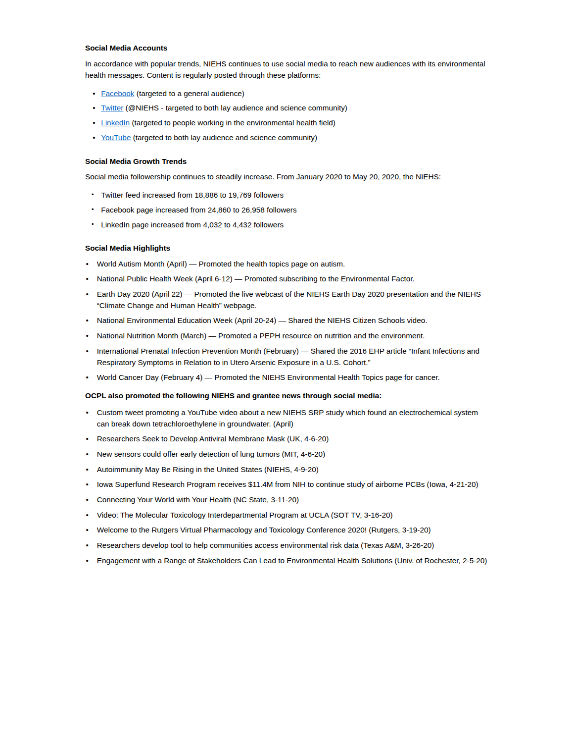Social Media Accounts
In accordance with popular trends, NIEHS continues to use social media to reach new audiences with its environmental health messages. Content is regularly posted through these platforms:
Facebook (targeted to a general audience)
Twitter (@NIEHS - targeted to both lay audience and science community)
LinkedIn (targeted to people working in the environmental health field)
YouTube (targeted to both lay audience and science community)
Social Media Growth Trends
Social media followership continues to steadily increase. From January 2020 to May 20, 2020, the NIEHS:
Twitter feed increased from 18,886 to 19,769 followers
Facebook page increased from 24,860 to 26,958 followers
LinkedIn page increased from 4,032 to 4,432 followers
Social Media Highlights
World Autism Month (April) — Promoted the health topics page on autism.
National Public Health Week (April 6-12) — Promoted subscribing to the Environmental Factor.
Earth Day 2020 (April 22) — Promoted the live webcast of the NIEHS Earth Day 2020 presentation and the NIEHS “Climate Change and Human Health” webpage.
National Environmental Education Week (April 20-24) — Shared the NIEHS Citizen Schools video.
National Nutrition Month (March) — Promoted a PEPH resource on nutrition and the environment.
International Prenatal Infection Prevention Month (February) — Shared the 2016 EHP article “Infant Infections and Respiratory Symptoms in Relation to in Utero Arsenic Exposure in a U.S. Cohort.”
World Cancer Day (February 4) — Promoted the NIEHS Environmental Health Topics page for cancer.
OCPL also promoted the following NIEHS and grantee news through social media:
Custom tweet promoting a YouTube video about a new NIEHS SRP study which found an electrochemical system can break down tetrachloroethylene in groundwater. (April)
Researchers Seek to Develop Antiviral Membrane Mask (UK, 4-6-20)
New sensors could offer early detection of lung tumors (MIT, 4-6-20)
Autoimmunity May Be Rising in the United States (NIEHS, 4-9-20)
Iowa Superfund Research Program receives $11.4M from NIH to continue study of airborne PCBs (Iowa, 4-21-20)
Connecting Your World with Your Health (NC State, 3-11-20)
Video: The Molecular Toxicology Interdepartmental Program at UCLA (SOT TV, 3-16-20)
Welcome to the Rutgers Virtual Pharmacology and Toxicology Conference 2020! (Rutgers, 3-19-20)
Researchers develop tool to help communities access environmental risk data (Texas A&M, 3-26-20)
Engagement with a Range of Stakeholders Can Lead to Environmental Health Solutions (Univ. of Rochester, 2-5-20)